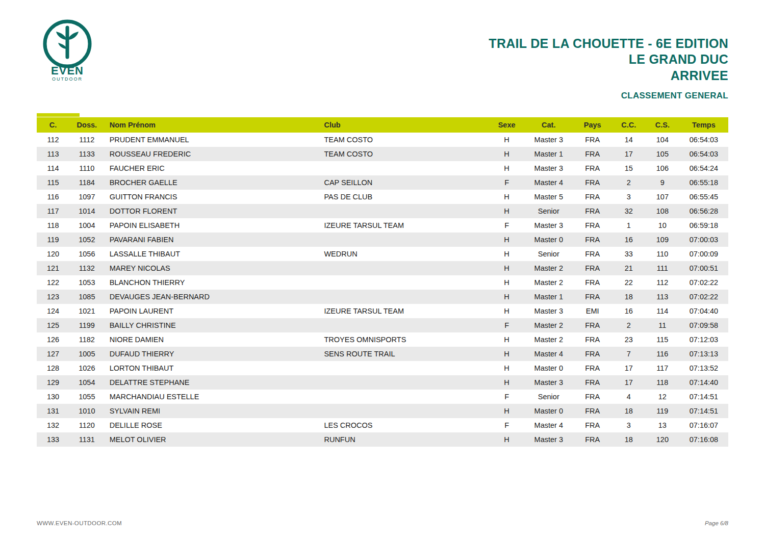EVEN OUTDOOR
TRAIL DE LA CHOUETTE - 6E EDITION
LE GRAND DUC
ARRIVEE
CLASSEMENT GENERAL
| C. | Doss. | Nom Prénom | Club | Sexe | Cat. | Pays | C.C. | C.S. | Temps |
| --- | --- | --- | --- | --- | --- | --- | --- | --- | --- |
| 112 | 1112 | PRUDENT EMMANUEL | TEAM COSTO | H | Master 3 | FRA | 14 | 104 | 06:54:03 |
| 113 | 1133 | ROUSSEAU FREDERIC | TEAM COSTO | H | Master 1 | FRA | 17 | 105 | 06:54:03 |
| 114 | 1110 | FAUCHER ERIC | | H | Master 3 | FRA | 15 | 106 | 06:54:24 |
| 115 | 1184 | BROCHER GAELLE | CAP SEILLON | F | Master 4 | FRA | 2 | 9 | 06:55:18 |
| 116 | 1097 | GUITTON FRANCIS | PAS DE CLUB | H | Master 5 | FRA | 3 | 107 | 06:55:45 |
| 117 | 1014 | DOTTOR FLORENT | | H | Senior | FRA | 32 | 108 | 06:56:28 |
| 118 | 1004 | PAPOIN ELISABETH | IZEURE TARSUL TEAM | F | Master 3 | FRA | 1 | 10 | 06:59:18 |
| 119 | 1052 | PAVARANI FABIEN | | H | Master 0 | FRA | 16 | 109 | 07:00:03 |
| 120 | 1056 | LASSALLE THIBAUT | WEDRUN | H | Senior | FRA | 33 | 110 | 07:00:09 |
| 121 | 1132 | MAREY NICOLAS | | H | Master 2 | FRA | 21 | 111 | 07:00:51 |
| 122 | 1053 | BLANCHON THIERRY | | H | Master 2 | FRA | 22 | 112 | 07:02:22 |
| 123 | 1085 | DEVAUGES JEAN-BERNARD | | H | Master 1 | FRA | 18 | 113 | 07:02:22 |
| 124 | 1021 | PAPOIN LAURENT | IZEURE TARSUL TEAM | H | Master 3 | EMI | 16 | 114 | 07:04:40 |
| 125 | 1199 | BAILLY CHRISTINE | | F | Master 2 | FRA | 2 | 11 | 07:09:58 |
| 126 | 1182 | NIORE DAMIEN | TROYES OMNISPORTS | H | Master 2 | FRA | 23 | 115 | 07:12:03 |
| 127 | 1005 | DUFAUD THIERRY | SENS ROUTE TRAIL | H | Master 4 | FRA | 7 | 116 | 07:13:13 |
| 128 | 1026 | LORTON THIBAUT | | H | Master 0 | FRA | 17 | 117 | 07:13:52 |
| 129 | 1054 | DELATTRE STEPHANE | | H | Master 3 | FRA | 17 | 118 | 07:14:40 |
| 130 | 1055 | MARCHANDIAU ESTELLE | | F | Senior | FRA | 4 | 12 | 07:14:51 |
| 131 | 1010 | SYLVAIN REMI | | H | Master 0 | FRA | 18 | 119 | 07:14:51 |
| 132 | 1120 | DELILLE ROSE | LES CROCOS | F | Master 4 | FRA | 3 | 13 | 07:16:07 |
| 133 | 1131 | MELOT OLIVIER | RUNFUN | H | Master 3 | FRA | 18 | 120 | 07:16:08 |
WWW.EVEN-OUTDOOR.COM
Page 6/8